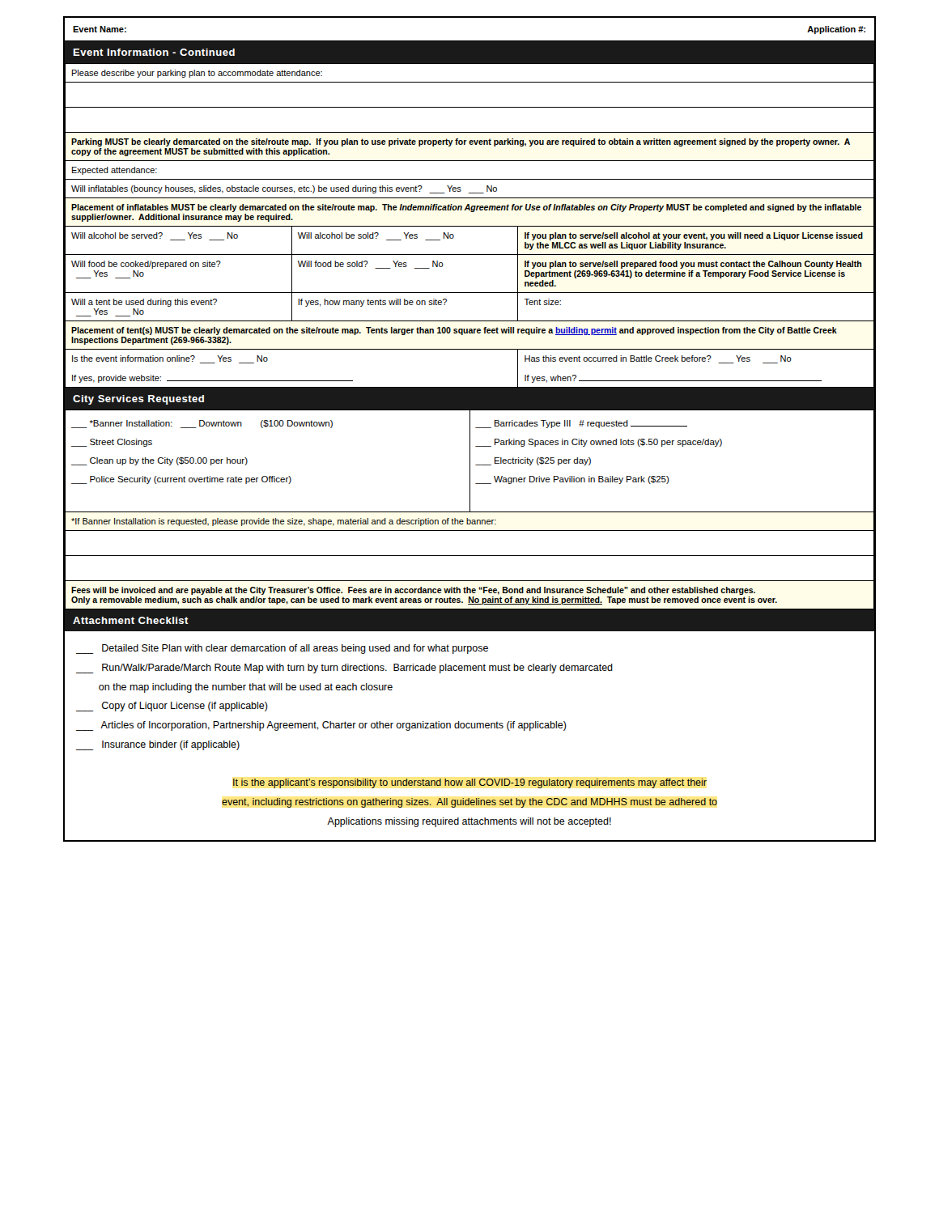| Event Name: | Application #: |
Event Information - Continued
| Please describe your parking plan to accommodate attendance: |
| Parking MUST be clearly demarcated on the site/route map. If you plan to use private property for event parking, you are required to obtain a written agreement signed by the property owner. A copy of the agreement MUST be submitted with this application. |
| Expected attendance: |
| Will inflatables (bouncy houses, slides, obstacle courses, etc.) be used during this event? ___ Yes ___ No |
| Placement of inflatables MUST be clearly demarcated on the site/route map. The Indemnification Agreement for Use of Inflatables on City Property MUST be completed and signed by the inflatable supplier/owner . Additional insurance may be required. |
| Will alcohol be served? ___ Yes ___ No | Will alcohol be sold? ___ Yes ___ No | If you plan to serve/sell alcohol at your event, you will need a Liquor License issued by the MLCC as well as Liquor Liability Insurance. |
| Will food be cooked/prepared on site? ___ Yes ___ No | Will food be sold? ___ Yes ___ No | If you plan to serve/sell prepared food you must contact the Calhoun County Health Department (269-969-6341) to determine if a Temporary Food Service License is needed. |
| Will a tent be used during this event? ___ Yes ___ No | If yes, how many tents will be on site? | Tent size: |
| Placement of tent(s) MUST be clearly demarcated on the site/route map. Tents larger than 100 square feet will require a building permit and approved inspection from the City of Battle Creek Inspections Department (269-966-3382). |
| Is the event information online? ___ Yes ___ No If yes, provide website: | Has this event occurred in Battle Creek before? ___ Yes ___ No If yes, when? |
City Services Requested
| ___ *Banner Installation: ___ Downtown ($100 Downtown) ___ Street Closings ___ Clean up by the City ($50.00 per hour) ___ Police Security (current overtime rate per Officer) | ___ Barricades Type III # requested ___ Parking Spaces in City owned lots ($.50 per space/day) ___ Electricity ($25 per day) ___ Wagner Drive Pavilion in Bailey Park ($25) |
| *If Banner Installation is requested, please provide the size, shape, material and a description of the banner: |
| Fees will be invoiced and are payable at the City Treasurer’s Office. Fees are in accordance with the “Fee, Bond and Insurance Schedule” and other established charges. Only a removable medium, such as chalk and/or tape, can be used to mark event areas or routes. No paint of any kind is permitted. Tape must be removed once event is over. |
Attachment Checklist
___ Detailed Site Plan with clear demarcation of all areas being used and for what purpose
___ Run/Walk/Parade/March Route Map with turn by turn directions. Barricade placement must be clearly demarcated
on the map including the number that will be used at each closure
___ Copy of Liquor License (if applicable)
___ Articles of Incorporation, Partnership Agreement, Charter or other organization documents (if applicable)
___ Insurance binder (if applicable)
It is the applicant’s responsibility to understand how all COVID-19 regulatory requirements may affect their
event, including restrictions on gathering sizes. All guidelines set by the CDC and MDHHS must be adhered to
Applications missing required attachments will not be accepted!